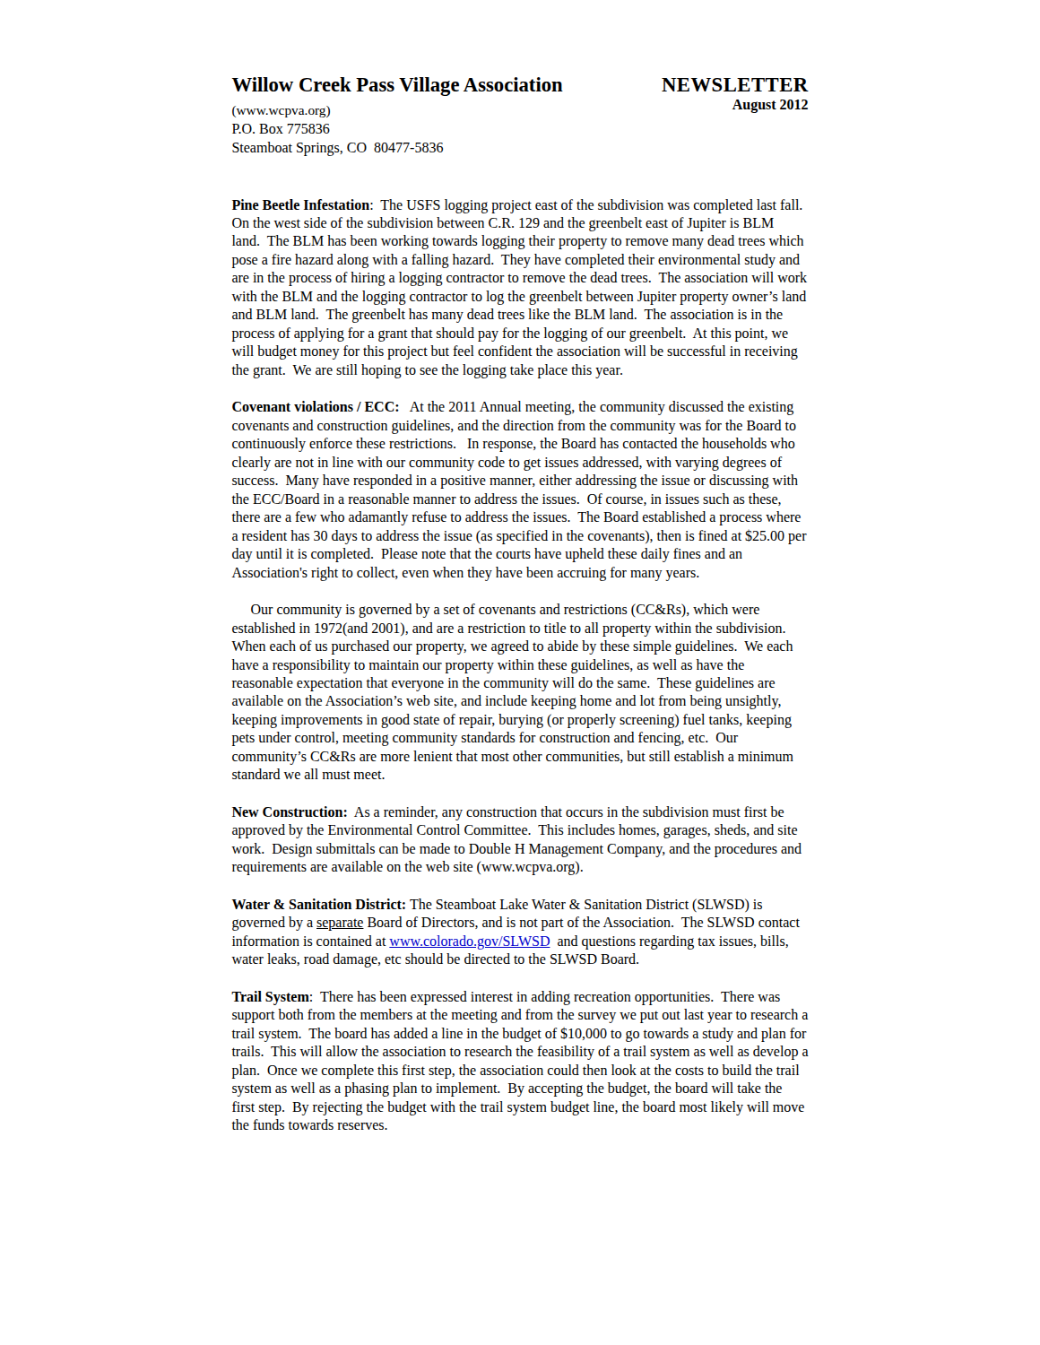| Willow Creek Pass Village Association (www.wcpva.org) P.O. Box 775836 Steamboat Springs, CO 80477-5836 | NEWSLETTER August 2012 |
Pine Beetle Infestation: The USFS logging project east of the subdivision was completed last fall. On the west side of the subdivision between C.R. 129 and the greenbelt east of Jupiter is BLM land. The BLM has been working towards logging their property to remove many dead trees which pose a fire hazard along with a falling hazard. They have completed their environmental study and are in the process of hiring a logging contractor to remove the dead trees. The association will work with the BLM and the logging contractor to log the greenbelt between Jupiter property owner’s land and BLM land. The greenbelt has many dead trees like the BLM land. The association is in the process of applying for a grant that should pay for the logging of our greenbelt. At this point, we will budget money for this project but feel confident the association will be successful in receiving the grant. We are still hoping to see the logging take place this year.
Covenant violations / ECC: At the 2011 Annual meeting, the community discussed the existing covenants and construction guidelines, and the direction from the community was for the Board to continuously enforce these restrictions. In response, the Board has contacted the households who clearly are not in line with our community code to get issues addressed, with varying degrees of success. Many have responded in a positive manner, either addressing the issue or discussing with the ECC/Board in a reasonable manner to address the issues. Of course, in issues such as these, there are a few who adamantly refuse to address the issues. The Board established a process where a resident has 30 days to address the issue (as specified in the covenants), then is fined at $25.00 per day until it is completed. Please note that the courts have upheld these daily fines and an Association's right to collect, even when they have been accruing for many years.
Our community is governed by a set of covenants and restrictions (CC&Rs), which were established in 1972(and 2001), and are a restriction to title to all property within the subdivision. When each of us purchased our property, we agreed to abide by these simple guidelines. We each have a responsibility to maintain our property within these guidelines, as well as have the reasonable expectation that everyone in the community will do the same. These guidelines are available on the Association’s web site, and include keeping home and lot from being unsightly, keeping improvements in good state of repair, burying (or properly screening) fuel tanks, keeping pets under control, meeting community standards for construction and fencing, etc. Our community’s CC&Rs are more lenient that most other communities, but still establish a minimum standard we all must meet.
New Construction: As a reminder, any construction that occurs in the subdivision must first be approved by the Environmental Control Committee. This includes homes, garages, sheds, and site work. Design submittals can be made to Double H Management Company, and the procedures and requirements are available on the web site (www.wcpva.org).
Water & Sanitation District: The Steamboat Lake Water & Sanitation District (SLWSD) is governed by a separate Board of Directors, and is not part of the Association. The SLWSD contact information is contained at www.colorado.gov/SLWSD and questions regarding tax issues, bills, water leaks, road damage, etc should be directed to the SLWSD Board.
Trail System: There has been expressed interest in adding recreation opportunities. There was support both from the members at the meeting and from the survey we put out last year to research a trail system. The board has added a line in the budget of $10,000 to go towards a study and plan for trails. This will allow the association to research the feasibility of a trail system as well as develop a plan. Once we complete this first step, the association could then look at the costs to build the trail system as well as a phasing plan to implement. By accepting the budget, the board will take the first step. By rejecting the budget with the trail system budget line, the board most likely will move the funds towards reserves.